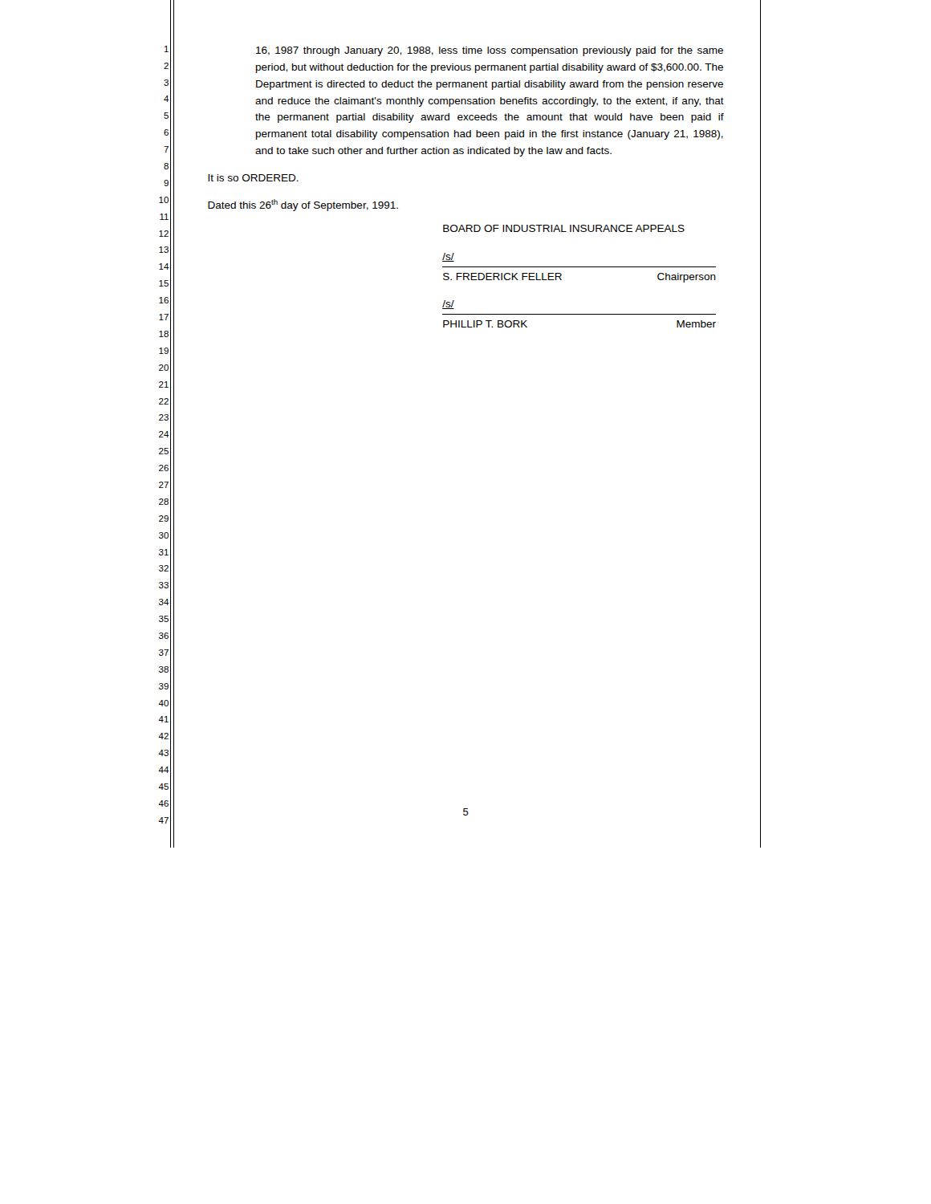1
2
3
4
5
6
7
8
9
10
11
12
13
14
15
16
17
18
19
20
21
22
23
24
25
26
27
28
29
30
31
32
33
34
35
36
37
38
39
40
41
42
43
44
45
46
47
16, 1987 through January 20, 1988, less time loss compensation previously paid for the same period, but without deduction for the previous permanent partial disability award of $3,600.00. The Department is directed to deduct the permanent partial disability award from the pension reserve and reduce the claimant's monthly compensation benefits accordingly, to the extent, if any, that the permanent partial disability award exceeds the amount that would have been paid if permanent total disability compensation had been paid in the first instance (January 21, 1988), and to take such other and further action as indicated by the law and facts.
It is so ORDERED.
Dated this 26th day of September, 1991.
BOARD OF INDUSTRIAL INSURANCE APPEALS
/s/
S. FREDERICK FELLER Chairperson
/s/
PHILLIP T. BORK Member
5